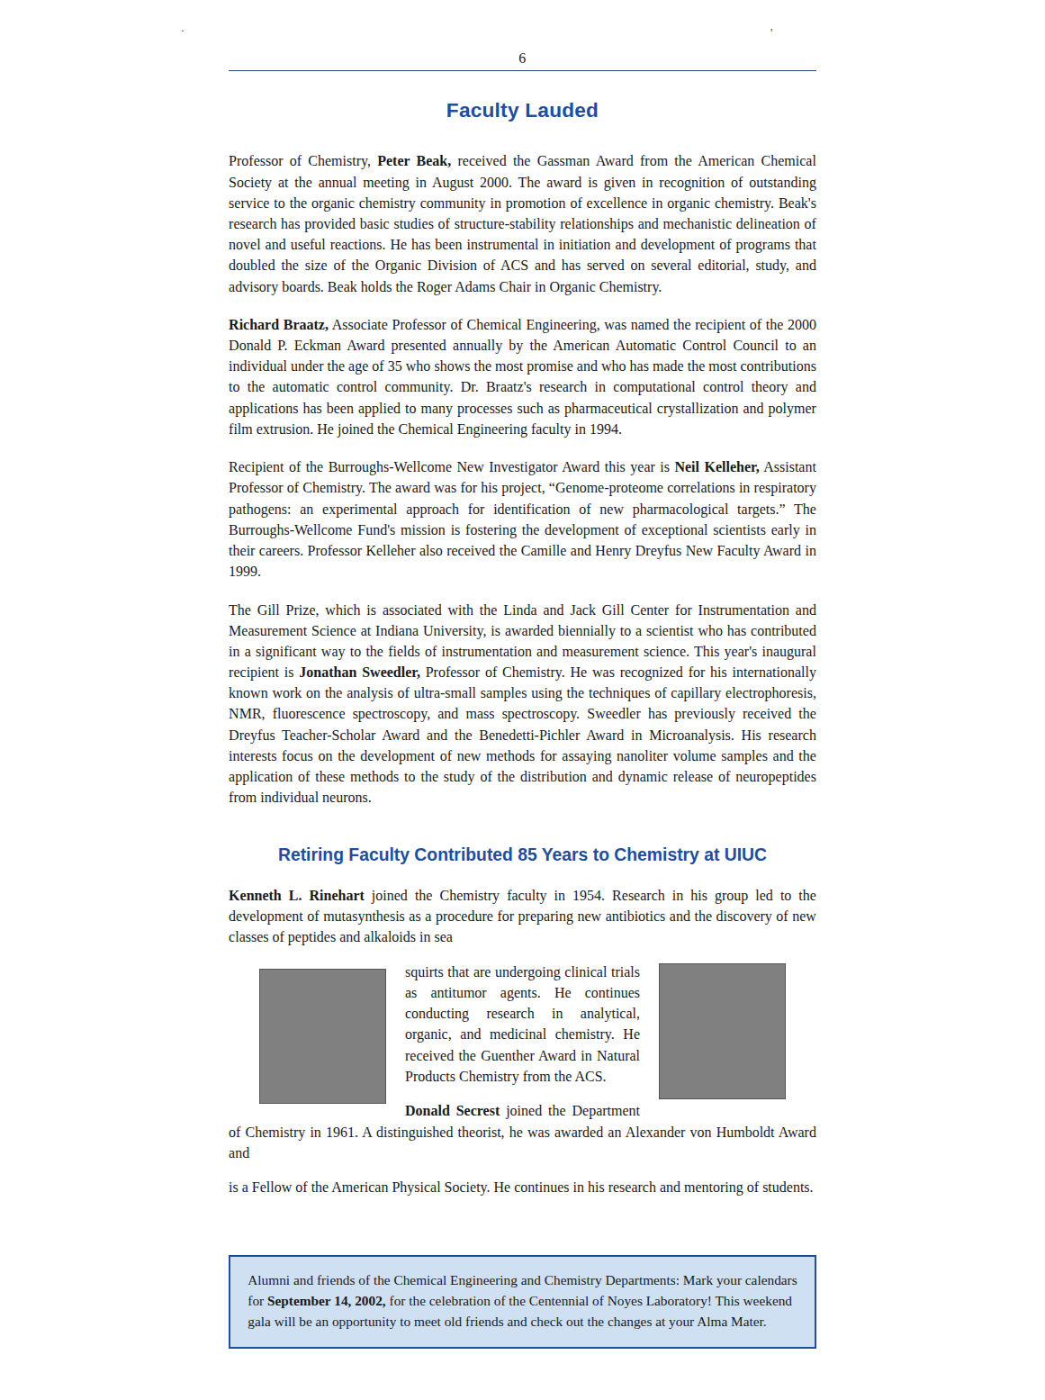. ,
6
Faculty Lauded
Professor of Chemistry, Peter Beak, received the Gassman Award from the American Chemical Society at the annual meeting in August 2000. The award is given in recognition of outstanding service to the organic chemistry community in promotion of excellence in organic chemistry. Beak's research has provided basic studies of structure-stability relationships and mechanistic delineation of novel and useful reactions. He has been instrumental in initiation and development of programs that doubled the size of the Organic Division of ACS and has served on several editorial, study, and advisory boards. Beak holds the Roger Adams Chair in Organic Chemistry.
Richard Braatz, Associate Professor of Chemical Engineering, was named the recipient of the 2000 Donald P. Eckman Award presented annually by the American Automatic Control Council to an individual under the age of 35 who shows the most promise and who has made the most contributions to the automatic control community. Dr. Braatz's research in computational control theory and applications has been applied to many processes such as pharmaceutical crystallization and polymer film extrusion. He joined the Chemical Engineering faculty in 1994.
Recipient of the Burroughs-Wellcome New Investigator Award this year is Neil Kelleher, Assistant Professor of Chemistry. The award was for his project, “Genome-proteome correlations in respiratory pathogens: an experimental approach for identification of new pharmacological targets.” The Burroughs-Wellcome Fund's mission is fostering the development of exceptional scientists early in their careers. Professor Kelleher also received the Camille and Henry Dreyfus New Faculty Award in 1999.
The Gill Prize, which is associated with the Linda and Jack Gill Center for Instrumentation and Measurement Science at Indiana University, is awarded biennially to a scientist who has contributed in a significant way to the fields of instrumentation and measurement science. This year's inaugural recipient is Jonathan Sweedler, Professor of Chemistry. He was recognized for his internationally known work on the analysis of ultra-small samples using the techniques of capillary electrophoresis, NMR, fluorescence spectroscopy, and mass spectroscopy. Sweedler has previously received the Dreyfus Teacher-Scholar Award and the Benedetti-Pichler Award in Microanalysis. His research interests focus on the development of new methods for assaying nanoliter volume samples and the application of these methods to the study of the distribution and dynamic release of neuropeptides from individual neurons.
Retiring Faculty Contributed 85 Years to Chemistry at UIUC
Kenneth L. Rinehart joined the Chemistry faculty in 1954. Research in his group led to the development of mutasynthesis as a procedure for preparing new antibiotics and the discovery of new classes of peptides and alkaloids in sea
squirts that are undergoing clinical trials as antitumor agents. He continues conducting research in analytical, organic, and medicinal chemistry. He received the Guenther Award in Natural Products Chemistry from the ACS.
Donald Secrest joined the Department of Chemistry in 1961. A distinguished theorist, he was awarded an Alexander von Humboldt Award and
is a Fellow of the American Physical Society. He continues in his research and mentoring of students.
Alumni and friends of the Chemical Engineering and Chemistry Departments: Mark your calendars for September 14, 2002, for the celebration of the Centennial of Noyes Laboratory! This weekend gala will be an opportunity to meet old friends and check out the changes at your Alma Mater.